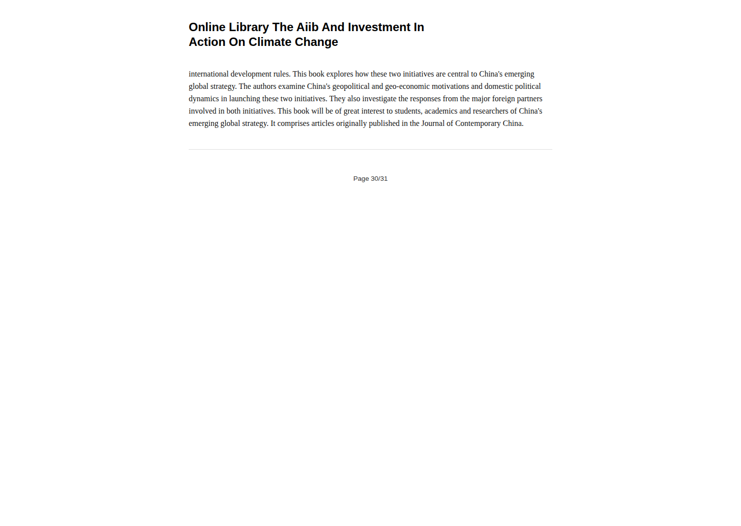Online Library The Aiib And Investment In Action On Climate Change
international development rules. This book explores how these two initiatives are central to China's emerging global strategy. The authors examine China's geopolitical and geo-economic motivations and domestic political dynamics in launching these two initiatives. They also investigate the responses from the major foreign partners involved in both initiatives. This book will be of great interest to students, academics and researchers of China's emerging global strategy. It comprises articles originally published in the Journal of Contemporary China.
Page 30/31